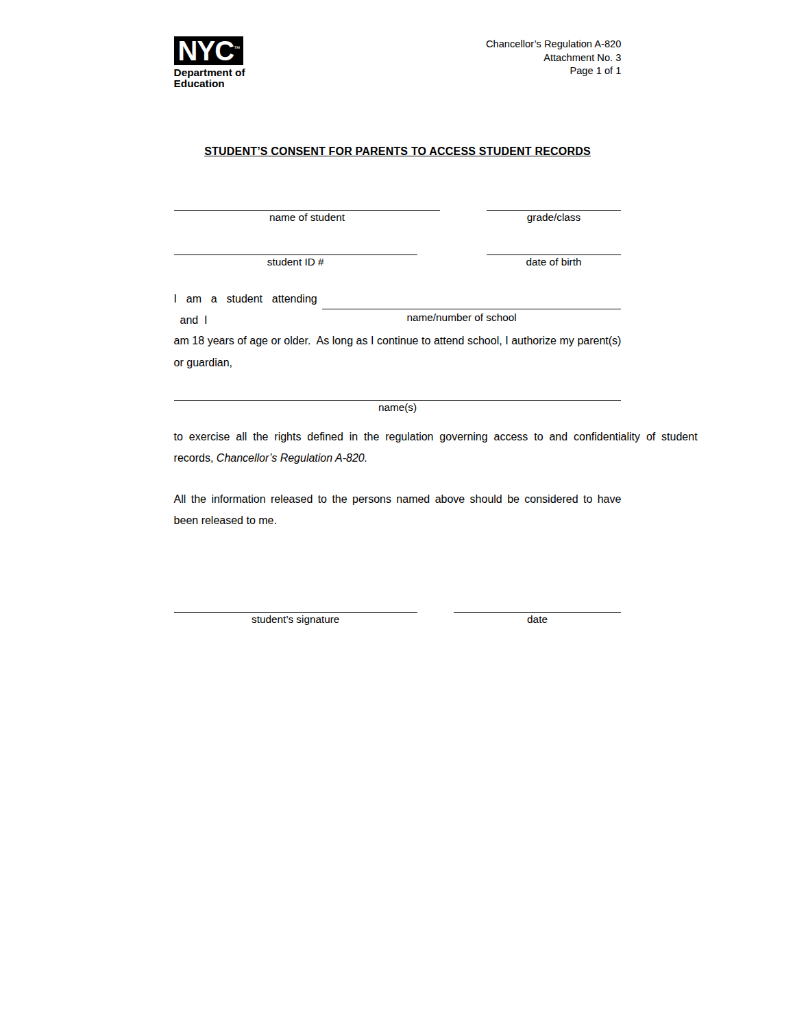NYC™
Department of
Education
Chancellor’s Regulation A-820
Attachment No. 3
Page 1 of 1
STUDENT’S CONSENT FOR PARENTS TO ACCESS STUDENT RECORDS
name of student
grade/class
student ID #
date of birth
I am a student attending and I
name/number of school
am 18 years of age or older. As long as I continue to attend school, I authorize my parent(s) or guardian,
name(s)
to exercise all the rights defined in the regulation governing access to and confidentiality of student records, Chancellor’s Regulation A-820.
All the information released to the persons named above should be considered to have been released to me.
student’s signature
date